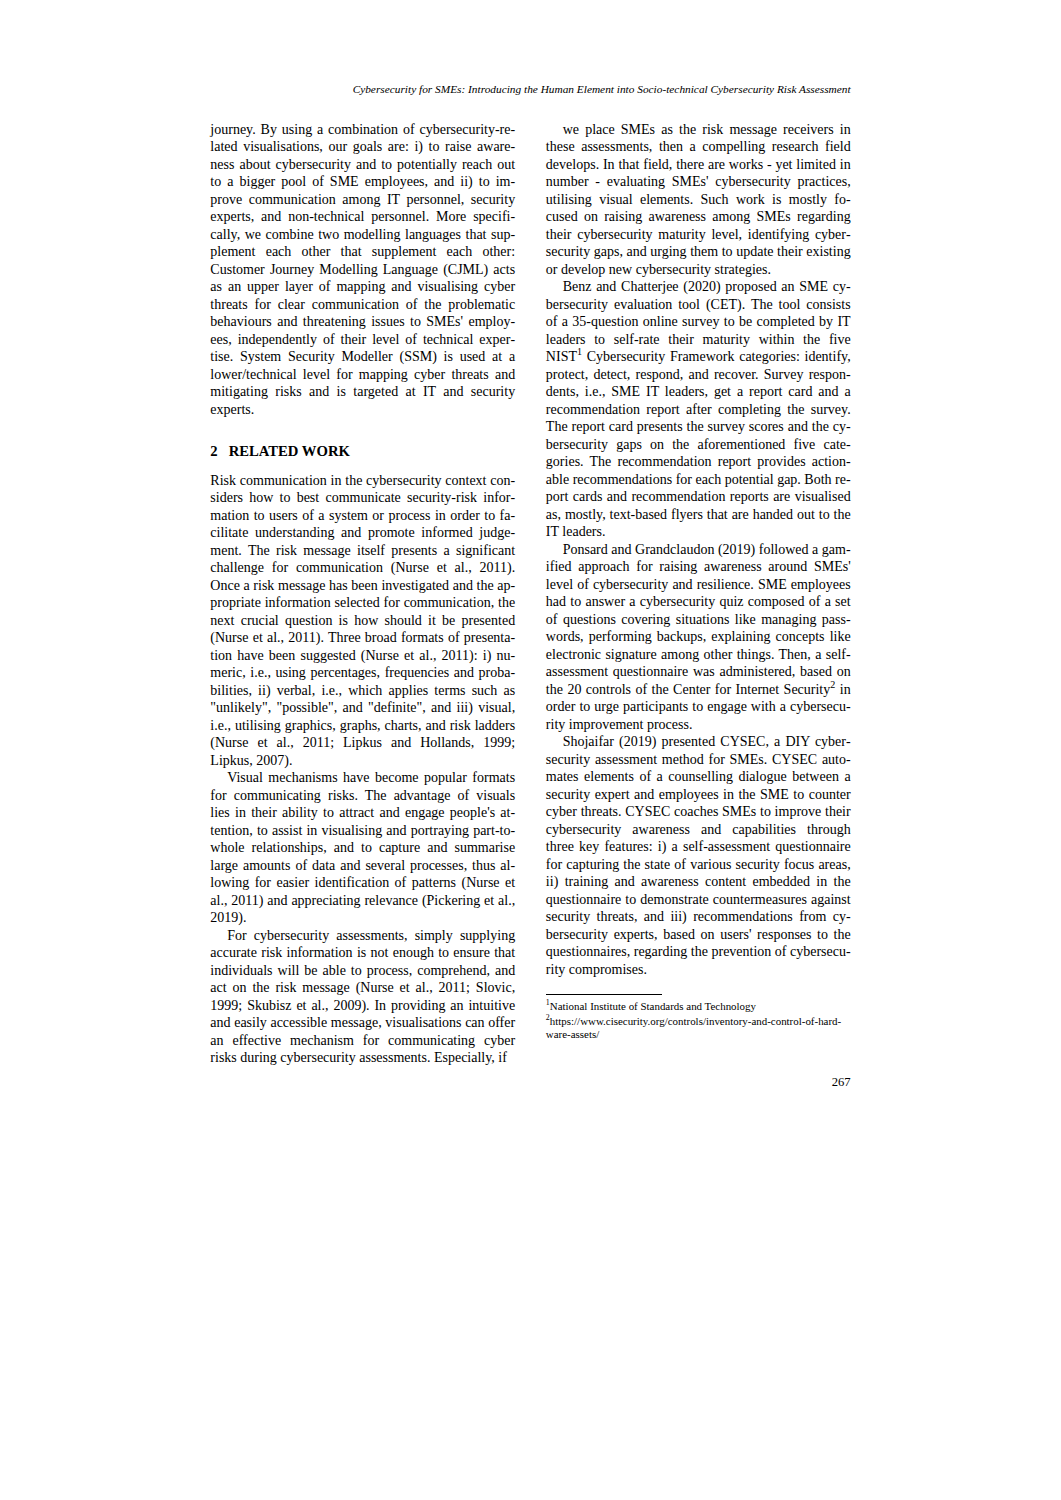Cybersecurity for SMEs: Introducing the Human Element into Socio-technical Cybersecurity Risk Assessment
journey. By using a combination of cybersecurity-related visualisations, our goals are: i) to raise awareness about cybersecurity and to potentially reach out to a bigger pool of SME employees, and ii) to improve communication among IT personnel, security experts, and non-technical personnel. More specifically, we combine two modelling languages that supplement each other that supplement each other: Customer Journey Modelling Language (CJML) acts as an upper layer of mapping and visualising cyber threats for clear communication of the problematic behaviours and threatening issues to SMEs' employees, independently of their level of technical expertise. System Security Modeller (SSM) is used at a lower/technical level for mapping cyber threats and mitigating risks and is targeted at IT and security experts.
2 RELATED WORK
Risk communication in the cybersecurity context considers how to best communicate security-risk information to users of a system or process in order to facilitate understanding and promote informed judgement. The risk message itself presents a significant challenge for communication (Nurse et al., 2011). Once a risk message has been investigated and the appropriate information selected for communication, the next crucial question is how should it be presented (Nurse et al., 2011). Three broad formats of presentation have been suggested (Nurse et al., 2011): i) numeric, i.e., using percentages, frequencies and probabilities, ii) verbal, i.e., which applies terms such as "unlikely", "possible", and "definite", and iii) visual, i.e., utilising graphics, graphs, charts, and risk ladders (Nurse et al., 2011; Lipkus and Hollands, 1999; Lipkus, 2007).
Visual mechanisms have become popular formats for communicating risks. The advantage of visuals lies in their ability to attract and engage people's attention, to assist in visualising and portraying part-to-whole relationships, and to capture and summarise large amounts of data and several processes, thus allowing for easier identification of patterns (Nurse et al., 2011) and appreciating relevance (Pickering et al., 2019).
For cybersecurity assessments, simply supplying accurate risk information is not enough to ensure that individuals will be able to process, comprehend, and act on the risk message (Nurse et al., 2011; Slovic, 1999; Skubisz et al., 2009). In providing an intuitive and easily accessible message, visualisations can offer an effective mechanism for communicating cyber risks during cybersecurity assessments. Especially, if
we place SMEs as the risk message receivers in these assessments, then a compelling research field develops. In that field, there are works - yet limited in number - evaluating SMEs' cybersecurity practices, utilising visual elements. Such work is mostly focused on raising awareness among SMEs regarding their cybersecurity maturity level, identifying cybersecurity gaps, and urging them to update their existing or develop new cybersecurity strategies.
Benz and Chatterjee (2020) proposed an SME cybersecurity evaluation tool (CET). The tool consists of a 35-question online survey to be completed by IT leaders to self-rate their maturity within the five NIST1 Cybersecurity Framework categories: identify, protect, detect, respond, and recover. Survey respondents, i.e., SME IT leaders, get a report card and a recommendation report after completing the survey. The report card presents the survey scores and the cybersecurity gaps on the aforementioned five categories. The recommendation report provides actionable recommendations for each potential gap. Both report cards and recommendation reports are visualised as, mostly, text-based flyers that are handed out to the IT leaders.
Ponsard and Grandclaudon (2019) followed a gamified approach for raising awareness around SMEs' level of cybersecurity and resilience. SME employees had to answer a cybersecurity quiz composed of a set of questions covering situations like managing passwords, performing backups, explaining concepts like electronic signature among other things. Then, a self-assessment questionnaire was administered, based on the 20 controls of the Center for Internet Security2 in order to urge participants to engage with a cybersecurity improvement process.
Shojaifar (2019) presented CYSEC, a DIY cybersecurity assessment method for SMEs. CYSEC automates elements of a counselling dialogue between a security expert and employees in the SME to counter cyber threats. CYSEC coaches SMEs to improve their cybersecurity awareness and capabilities through three key features: i) a self-assessment questionnaire for capturing the state of various security focus areas, ii) training and awareness content embedded in the questionnaire to demonstrate countermeasures against security threats, and iii) recommendations from cybersecurity experts, based on users' responses to the questionnaires, regarding the prevention of cybersecurity compromises.
1National Institute of Standards and Technology
2https://www.cisecurity.org/controls/inventory-and-control-of-hardware-assets/
267